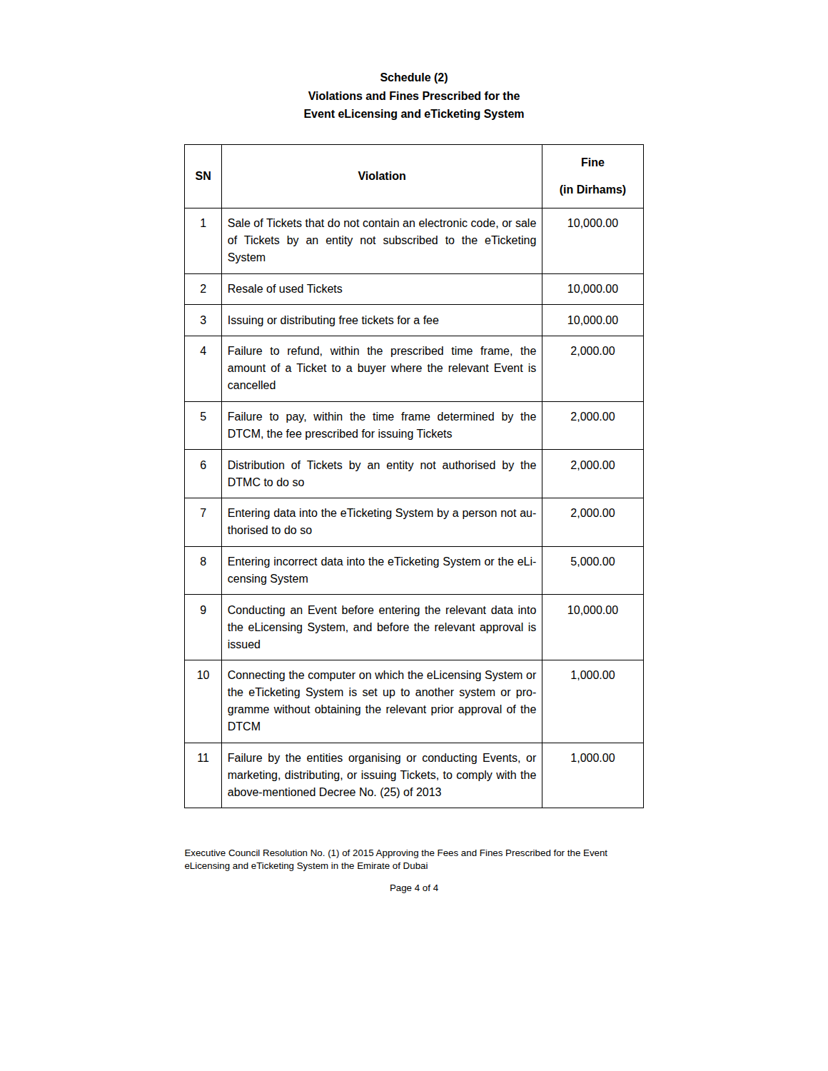Schedule (2)
Violations and Fines Prescribed for the
Event eLicensing and eTicketing System
| SN | Violation | Fine (in Dirhams) |
| --- | --- | --- |
| 1 | Sale of Tickets that do not contain an electronic code, or sale of Tickets by an entity not subscribed to the eTicketing System | 10,000.00 |
| 2 | Resale of used Tickets | 10,000.00 |
| 3 | Issuing or distributing free tickets for a fee | 10,000.00 |
| 4 | Failure to refund, within the prescribed time frame, the amount of a Ticket to a buyer where the relevant Event is cancelled | 2,000.00 |
| 5 | Failure to pay, within the time frame determined by the DTCM, the fee prescribed for issuing Tickets | 2,000.00 |
| 6 | Distribution of Tickets by an entity not authorised by the DTMC to do so | 2,000.00 |
| 7 | Entering data into the eTicketing System by a person not authorised to do so | 2,000.00 |
| 8 | Entering incorrect data into the eTicketing System or the eLicensing System | 5,000.00 |
| 9 | Conducting an Event before entering the relevant data into the eLicensing System, and before the relevant approval is issued | 10,000.00 |
| 10 | Connecting the computer on which the eLicensing System or the eTicketing System is set up to another system or programme without obtaining the relevant prior approval of the DTCM | 1,000.00 |
| 11 | Failure by the entities organising or conducting Events, or marketing, distributing, or issuing Tickets, to comply with the above-mentioned Decree No. (25) of 2013 | 1,000.00 |
Executive Council Resolution No. (1) of 2015 Approving the Fees and Fines Prescribed for the Event eLicensing and eTicketing System in the Emirate of Dubai
Page 4 of 4